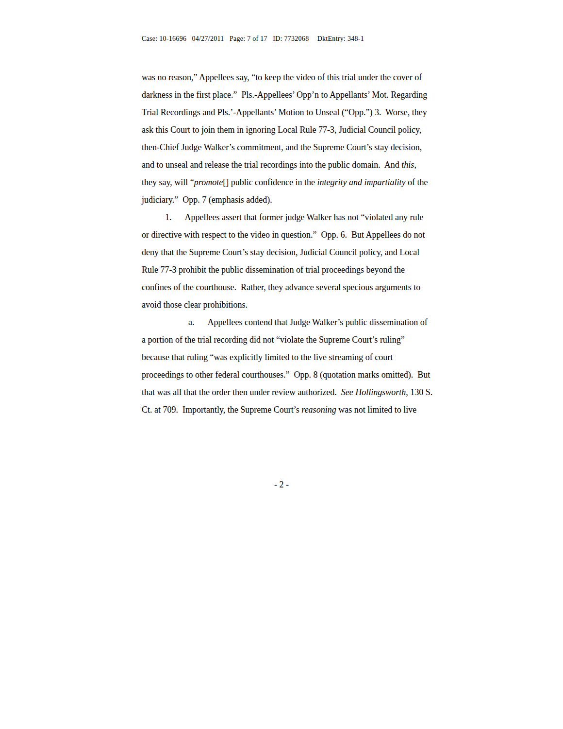Case: 10-16696 04/27/2011 Page: 7 of 17 ID: 7732068 DktEntry: 348-1
was no reason,” Appellees say, “to keep the video of this trial under the cover of darkness in the first place.” Pls.-Appellees’ Opp’n to Appellants’ Mot. Regarding Trial Recordings and Pls.’-Appellants’ Motion to Unseal (“Opp.”) 3. Worse, they ask this Court to join them in ignoring Local Rule 77-3, Judicial Council policy, then-Chief Judge Walker’s commitment, and the Supreme Court’s stay decision, and to unseal and release the trial recordings into the public domain. And this, they say, will “promote[] public confidence in the integrity and impartiality of the judiciary.” Opp. 7 (emphasis added).
1. Appellees assert that former judge Walker has not “violated any rule or directive with respect to the video in question.” Opp. 6. But Appellees do not deny that the Supreme Court’s stay decision, Judicial Council policy, and Local Rule 77-3 prohibit the public dissemination of trial proceedings beyond the confines of the courthouse. Rather, they advance several specious arguments to avoid those clear prohibitions.
a. Appellees contend that Judge Walker’s public dissemination of a portion of the trial recording did not “violate the Supreme Court’s ruling” because that ruling “was explicitly limited to the live streaming of court proceedings to other federal courthouses.” Opp. 8 (quotation marks omitted). But that was all that the order then under review authorized. See Hollingsworth, 130 S. Ct. at 709. Importantly, the Supreme Court’s reasoning was not limited to live
- 2 -